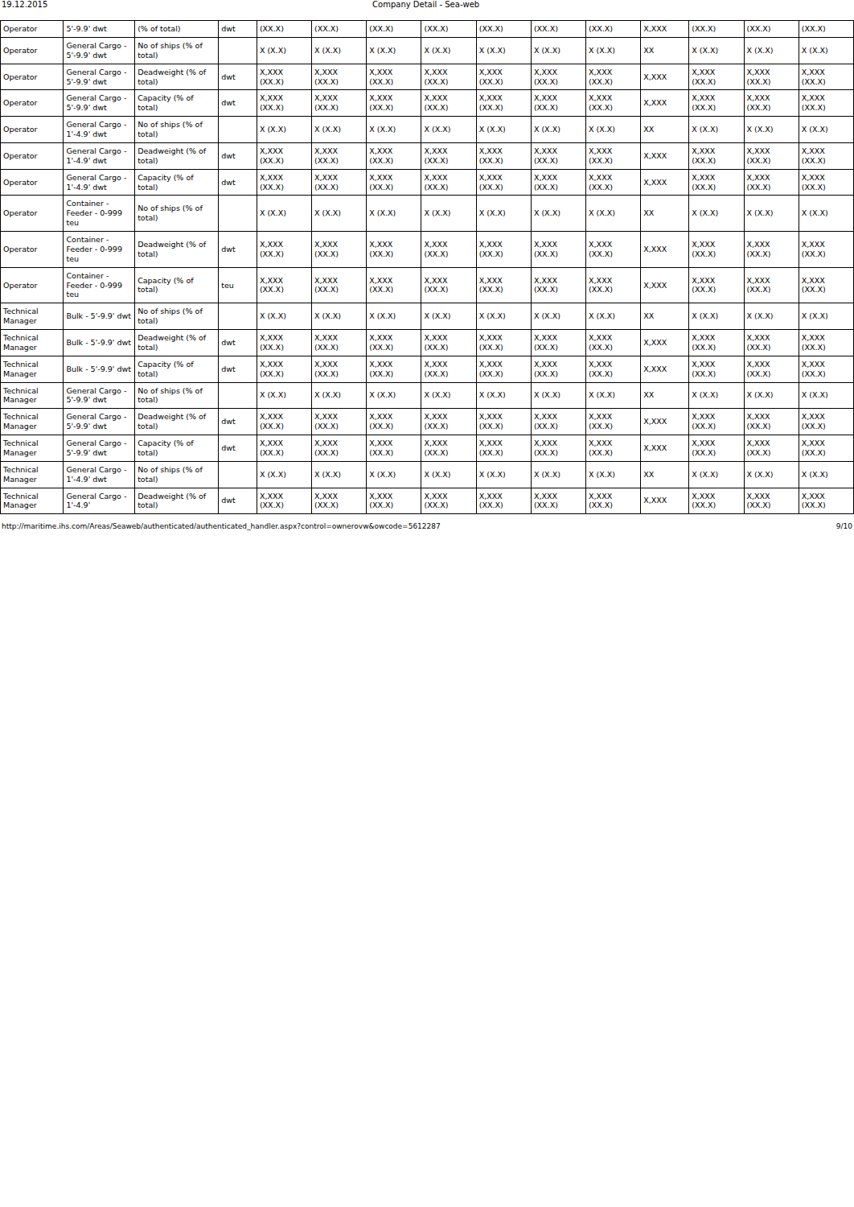19.12.2015
Company Detail - Sea-web
| Operator | 5'-9.9' dwt | (% of total) | dwt | (XX.X) | (XX.X) | (XX.X) | (XX.X) | (XX.X) | (XX.X) | (XX.X) | X,XXX | (XX.X) | (XX.X) | (XX.X) |
| Operator | General Cargo - 5'-9.9' dwt | No of ships (% of total) | | X (X.X) | X (X.X) | X (X.X) | X (X.X) | X (X.X) | X (X.X) | X (X.X) | XX | X (X.X) | X (X.X) | X (X.X) |
| Operator | General Cargo - 5'-9.9' dwt | Deadweight (% of total) | dwt | X,XXX (XX.X) | X,XXX (XX.X) | X,XXX (XX.X) | X,XXX (XX.X) | X,XXX (XX.X) | X,XXX (XX.X) | X,XXX (XX.X) | X,XXX | X,XXX (XX.X) | X,XXX (XX.X) | X,XXX (XX.X) |
| Operator | General Cargo - 5'-9.9' dwt | Capacity (% of total) | dwt | X,XXX (XX.X) | X,XXX (XX.X) | X,XXX (XX.X) | X,XXX (XX.X) | X,XXX (XX.X) | X,XXX (XX.X) | X,XXX (XX.X) | X,XXX | X,XXX (XX.X) | X,XXX (XX.X) | X,XXX (XX.X) |
| Operator | General Cargo - 1'-4.9' dwt | No of ships (% of total) | | X (X.X) | X (X.X) | X (X.X) | X (X.X) | X (X.X) | X (X.X) | X (X.X) | XX | X (X.X) | X (X.X) | X (X.X) |
| Operator | General Cargo - 1'-4.9' dwt | Deadweight (% of total) | dwt | X,XXX (XX.X) | X,XXX (XX.X) | X,XXX (XX.X) | X,XXX (XX.X) | X,XXX (XX.X) | X,XXX (XX.X) | X,XXX (XX.X) | X,XXX | X,XXX (XX.X) | X,XXX (XX.X) | X,XXX (XX.X) |
| Operator | General Cargo - 1'-4.9' dwt | Capacity (% of total) | dwt | X,XXX (XX.X) | X,XXX (XX.X) | X,XXX (XX.X) | X,XXX (XX.X) | X,XXX (XX.X) | X,XXX (XX.X) | X,XXX (XX.X) | X,XXX | X,XXX (XX.X) | X,XXX (XX.X) | X,XXX (XX.X) |
| Operator | Container - Feeder - 0-999 teu | No of ships (% of total) | | X (X.X) | X (X.X) | X (X.X) | X (X.X) | X (X.X) | X (X.X) | X (X.X) | XX | X (X.X) | X (X.X) | X (X.X) |
| Operator | Container - Feeder - 0-999 teu | Deadweight (% of total) | dwt | X,XXX (XX.X) | X,XXX (XX.X) | X,XXX (XX.X) | X,XXX (XX.X) | X,XXX (XX.X) | X,XXX (XX.X) | X,XXX (XX.X) | X,XXX | X,XXX (XX.X) | X,XXX (XX.X) | X,XXX (XX.X) |
| Operator | Container - Feeder - 0-999 teu | Capacity (% of total) | teu | X,XXX (XX.X) | X,XXX (XX.X) | X,XXX (XX.X) | X,XXX (XX.X) | X,XXX (XX.X) | X,XXX (XX.X) | X,XXX (XX.X) | X,XXX | X,XXX (XX.X) | X,XXX (XX.X) | X,XXX (XX.X) |
| Technical Manager | Bulk - 5'-9.9' dwt | No of ships (% of total) | | X (X.X) | X (X.X) | X (X.X) | X (X.X) | X (X.X) | X (X.X) | X (X.X) | XX | X (X.X) | X (X.X) | X (X.X) |
| Technical Manager | Bulk - 5'-9.9' dwt | Deadweight (% of total) | dwt | X,XXX (XX.X) | X,XXX (XX.X) | X,XXX (XX.X) | X,XXX (XX.X) | X,XXX (XX.X) | X,XXX (XX.X) | X,XXX (XX.X) | X,XXX | X,XXX (XX.X) | X,XXX (XX.X) | X,XXX (XX.X) |
| Technical Manager | Bulk - 5'-9.9' dwt | Capacity (% of total) | dwt | X,XXX (XX.X) | X,XXX (XX.X) | X,XXX (XX.X) | X,XXX (XX.X) | X,XXX (XX.X) | X,XXX (XX.X) | X,XXX (XX.X) | X,XXX | X,XXX (XX.X) | X,XXX (XX.X) | X,XXX (XX.X) |
| Technical Manager | General Cargo - 5'-9.9' dwt | No of ships (% of total) | | X (X.X) | X (X.X) | X (X.X) | X (X.X) | X (X.X) | X (X.X) | X (X.X) | XX | X (X.X) | X (X.X) | X (X.X) |
| Technical Manager | General Cargo - 5'-9.9' dwt | Deadweight (% of total) | dwt | X,XXX (XX.X) | X,XXX (XX.X) | X,XXX (XX.X) | X,XXX (XX.X) | X,XXX (XX.X) | X,XXX (XX.X) | X,XXX (XX.X) | X,XXX | X,XXX (XX.X) | X,XXX (XX.X) | X,XXX (XX.X) |
| Technical Manager | General Cargo - 5'-9.9' dwt | Capacity (% of total) | dwt | X,XXX (XX.X) | X,XXX (XX.X) | X,XXX (XX.X) | X,XXX (XX.X) | X,XXX (XX.X) | X,XXX (XX.X) | X,XXX (XX.X) | X,XXX | X,XXX (XX.X) | X,XXX (XX.X) | X,XXX (XX.X) |
| Technical Manager | General Cargo - 1'-4.9' dwt | No of ships (% of total) | | X (X.X) | X (X.X) | X (X.X) | X (X.X) | X (X.X) | X (X.X) | X (X.X) | XX | X (X.X) | X (X.X) | X (X.X) |
| Technical Manager | General Cargo - 1'-4.9' | Deadweight (% of total) | dwt | X,XXX (XX.X) | X,XXX (XX.X) | X,XXX (XX.X) | X,XXX (XX.X) | X,XXX (XX.X) | X,XXX (XX.X) | X,XXX (XX.X) | X,XXX | X,XXX (XX.X) | X,XXX (XX.X) | X,XXX (XX.X) |
http://maritime.ihs.com/Areas/Seaweb/authenticated/authenticated_handler.aspx?control=ownerovw&owcode=5612287
9/10